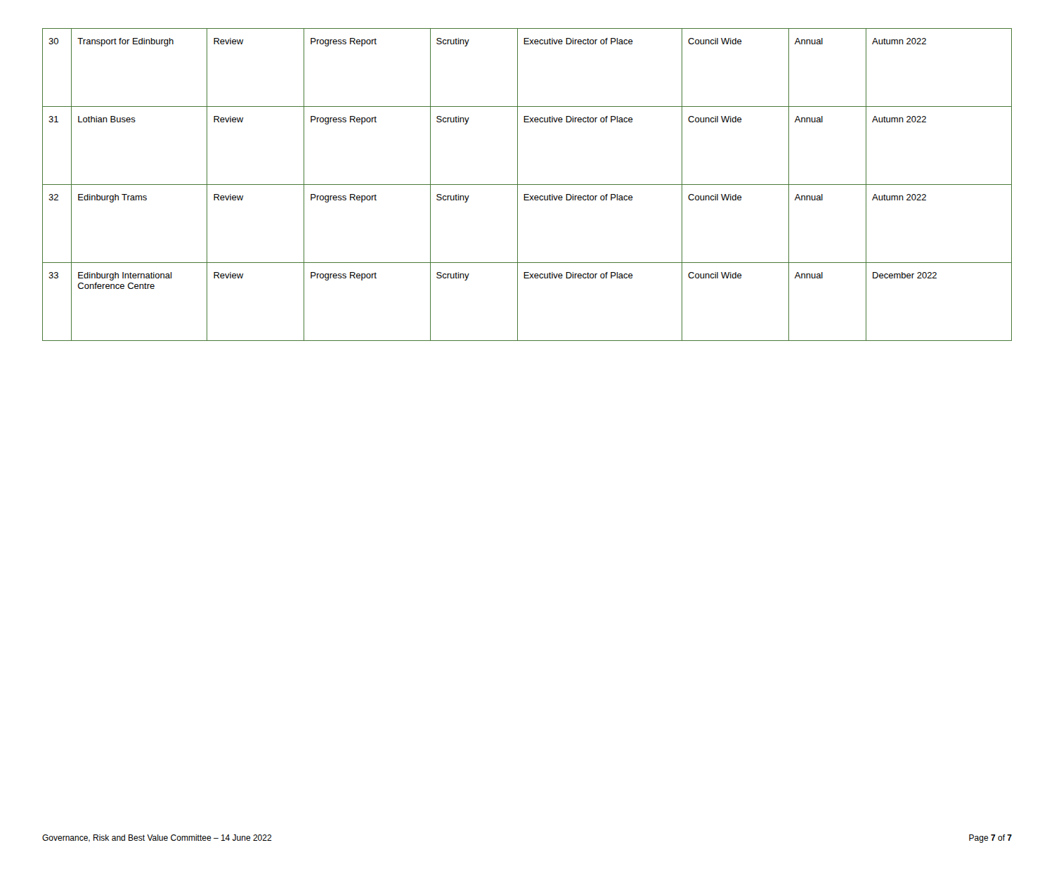| 30 | Transport for Edinburgh | Review | Progress Report | Scrutiny | Executive Director of Place | Council Wide | Annual | Autumn 2022 |
| 31 | Lothian Buses | Review | Progress Report | Scrutiny | Executive Director of Place | Council Wide | Annual | Autumn 2022 |
| 32 | Edinburgh Trams | Review | Progress Report | Scrutiny | Executive Director of Place | Council Wide | Annual | Autumn 2022 |
| 33 | Edinburgh International Conference Centre | Review | Progress Report | Scrutiny | Executive Director of Place | Council Wide | Annual | December 2022 |
Governance, Risk and Best Value Committee – 14 June 2022 Page 7 of 7